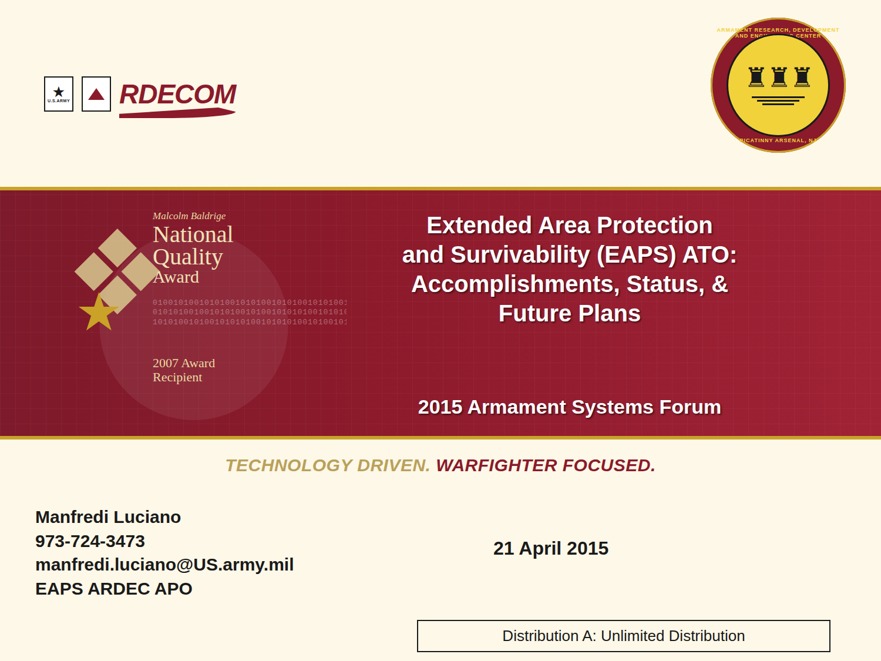★
U.S.ARMY
RDECOM
ARMAMENT RESEARCH, DEVELOPMENT AND ENGINEERING CENTER
♜♜♜
PICATINNY ARSENAL, NJ
❖
★
Malcolm Baldrige
National
Quality
Award
2007 Award
Recipient
0100101001010100101010010101001010100101
0101010010010101001010010101010010101010
1010100101001010101001010101001010010100
Extended Area Protection
and Survivability (EAPS) ATO:
Accomplishments, Status, &
Future Plans
2015 Armament Systems Forum
TECHNOLOGY DRIVEN. WARFIGHTER FOCUSED.
Manfredi Luciano
973-724-3473
manfredi.luciano@US.army.mil
EAPS ARDEC APO
21 April 2015
Distribution A: Unlimited Distribution